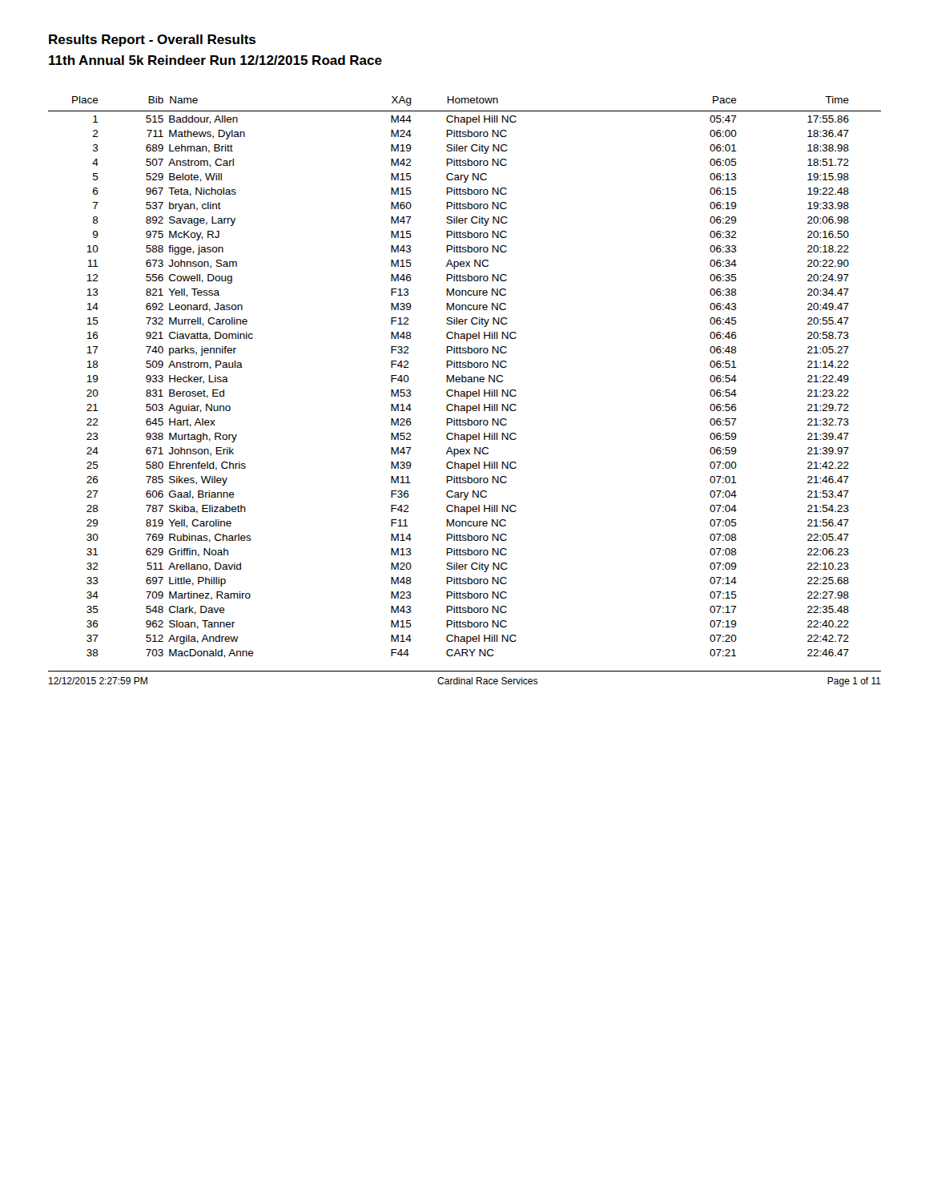Results Report - Overall Results
11th Annual 5k Reindeer Run 12/12/2015 Road Race
| Place | Bib | Name | XAg | Hometown | Pace | Time |
| --- | --- | --- | --- | --- | --- | --- |
| 1 | 515 | Baddour, Allen | M44 | Chapel Hill NC | 05:47 | 17:55.86 |
| 2 | 711 | Mathews, Dylan | M24 | Pittsboro NC | 06:00 | 18:36.47 |
| 3 | 689 | Lehman, Britt | M19 | Siler City NC | 06:01 | 18:38.98 |
| 4 | 507 | Anstrom, Carl | M42 | Pittsboro NC | 06:05 | 18:51.72 |
| 5 | 529 | Belote, Will | M15 | Cary NC | 06:13 | 19:15.98 |
| 6 | 967 | Teta, Nicholas | M15 | Pittsboro NC | 06:15 | 19:22.48 |
| 7 | 537 | bryan, clint | M60 | Pittsboro NC | 06:19 | 19:33.98 |
| 8 | 892 | Savage, Larry | M47 | Siler City NC | 06:29 | 20:06.98 |
| 9 | 975 | McKoy, RJ | M15 | Pittsboro NC | 06:32 | 20:16.50 |
| 10 | 588 | figge, jason | M43 | Pittsboro NC | 06:33 | 20:18.22 |
| 11 | 673 | Johnson, Sam | M15 | Apex NC | 06:34 | 20:22.90 |
| 12 | 556 | Cowell, Doug | M46 | Pittsboro NC | 06:35 | 20:24.97 |
| 13 | 821 | Yell, Tessa | F13 | Moncure NC | 06:38 | 20:34.47 |
| 14 | 692 | Leonard, Jason | M39 | Moncure NC | 06:43 | 20:49.47 |
| 15 | 732 | Murrell, Caroline | F12 | Siler City NC | 06:45 | 20:55.47 |
| 16 | 921 | Ciavatta, Dominic | M48 | Chapel Hill NC | 06:46 | 20:58.73 |
| 17 | 740 | parks, jennifer | F32 | Pittsboro NC | 06:48 | 21:05.27 |
| 18 | 509 | Anstrom, Paula | F42 | Pittsboro NC | 06:51 | 21:14.22 |
| 19 | 933 | Hecker, Lisa | F40 | Mebane NC | 06:54 | 21:22.49 |
| 20 | 831 | Beroset, Ed | M53 | Chapel Hill NC | 06:54 | 21:23.22 |
| 21 | 503 | Aguiar, Nuno | M14 | Chapel Hill NC | 06:56 | 21:29.72 |
| 22 | 645 | Hart, Alex | M26 | Pittsboro NC | 06:57 | 21:32.73 |
| 23 | 938 | Murtagh, Rory | M52 | Chapel Hill NC | 06:59 | 21:39.47 |
| 24 | 671 | Johnson, Erik | M47 | Apex NC | 06:59 | 21:39.97 |
| 25 | 580 | Ehrenfeld, Chris | M39 | Chapel Hill NC | 07:00 | 21:42.22 |
| 26 | 785 | Sikes, Wiley | M11 | Pittsboro NC | 07:01 | 21:46.47 |
| 27 | 606 | Gaal, Brianne | F36 | Cary NC | 07:04 | 21:53.47 |
| 28 | 787 | Skiba, Elizabeth | F42 | Chapel Hill NC | 07:04 | 21:54.23 |
| 29 | 819 | Yell, Caroline | F11 | Moncure NC | 07:05 | 21:56.47 |
| 30 | 769 | Rubinas, Charles | M14 | Pittsboro NC | 07:08 | 22:05.47 |
| 31 | 629 | Griffin, Noah | M13 | Pittsboro NC | 07:08 | 22:06.23 |
| 32 | 511 | Arellano, David | M20 | Siler City NC | 07:09 | 22:10.23 |
| 33 | 697 | Little, Phillip | M48 | Pittsboro NC | 07:14 | 22:25.68 |
| 34 | 709 | Martinez, Ramiro | M23 | Pittsboro NC | 07:15 | 22:27.98 |
| 35 | 548 | Clark, Dave | M43 | Pittsboro NC | 07:17 | 22:35.48 |
| 36 | 962 | Sloan, Tanner | M15 | Pittsboro NC | 07:19 | 22:40.22 |
| 37 | 512 | Argila, Andrew | M14 | Chapel Hill NC | 07:20 | 22:42.72 |
| 38 | 703 | MacDonald, Anne | F44 | CARY NC | 07:21 | 22:46.47 |
12/12/2015 2:27:59 PM
Cardinal Race Services
Page 1 of 11